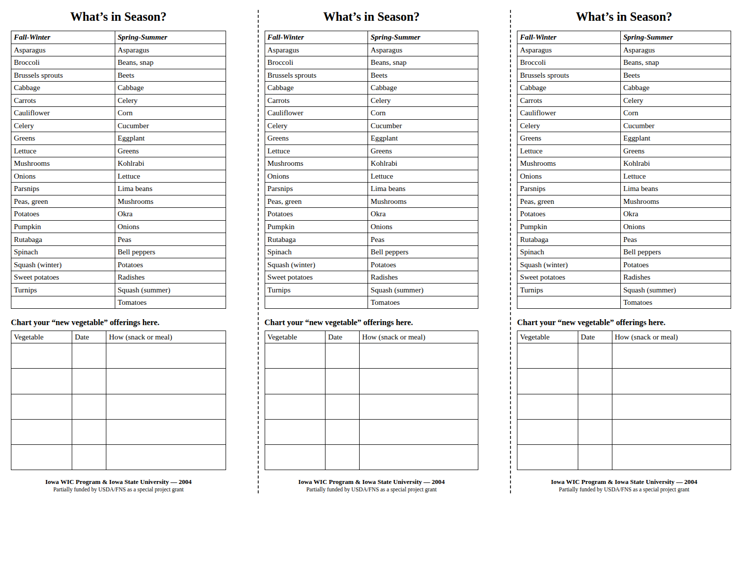What’s in Season?
| Fall-Winter | Spring-Summer |
| --- | --- |
| Asparagus | Asparagus |
| Broccoli | Beans, snap |
| Brussels sprouts | Beets |
| Cabbage | Cabbage |
| Carrots | Celery |
| Cauliflower | Corn |
| Celery | Cucumber |
| Greens | Eggplant |
| Lettuce | Greens |
| Mushrooms | Kohlrabi |
| Onions | Lettuce |
| Parsnips | Lima beans |
| Peas, green | Mushrooms |
| Potatoes | Okra |
| Pumpkin | Onions |
| Rutabaga | Peas |
| Spinach | Bell peppers |
| Squash (winter) | Potatoes |
| Sweet potatoes | Radishes |
| Turnips | Squash (summer) |
| | Tomatoes |
Chart your “new vegetable” offerings here.
| Vegetable | Date | How (snack or meal) |
| --- | --- | --- |
Iowa WIC Program & Iowa State University — 2004
Partially funded by USDA/FNS as a special project grant
What’s in Season?
| Fall-Winter | Spring-Summer |
| --- | --- |
| Asparagus | Asparagus |
| Broccoli | Beans, snap |
| Brussels sprouts | Beets |
| Cabbage | Cabbage |
| Carrots | Celery |
| Cauliflower | Corn |
| Celery | Cucumber |
| Greens | Eggplant |
| Lettuce | Greens |
| Mushrooms | Kohlrabi |
| Onions | Lettuce |
| Parsnips | Lima beans |
| Peas, green | Mushrooms |
| Potatoes | Okra |
| Pumpkin | Onions |
| Rutabaga | Peas |
| Spinach | Bell peppers |
| Squash (winter) | Potatoes |
| Sweet potatoes | Radishes |
| Turnips | Squash (summer) |
| | Tomatoes |
Chart your “new vegetable” offerings here.
| Vegetable | Date | How (snack or meal) |
| --- | --- | --- |
Iowa WIC Program & Iowa State University — 2004
Partially funded by USDA/FNS as a special project grant
What’s in Season?
| Fall-Winter | Spring-Summer |
| --- | --- |
| Asparagus | Asparagus |
| Broccoli | Beans, snap |
| Brussels sprouts | Beets |
| Cabbage | Cabbage |
| Carrots | Celery |
| Cauliflower | Corn |
| Celery | Cucumber |
| Greens | Eggplant |
| Lettuce | Greens |
| Mushrooms | Kohlrabi |
| Onions | Lettuce |
| Parsnips | Lima beans |
| Peas, green | Mushrooms |
| Potatoes | Okra |
| Pumpkin | Onions |
| Rutabaga | Peas |
| Spinach | Bell peppers |
| Squash (winter) | Potatoes |
| Sweet potatoes | Radishes |
| Turnips | Squash (summer) |
| | Tomatoes |
Chart your “new vegetable” offerings here.
| Vegetable | Date | How (snack or meal) |
| --- | --- | --- |
Iowa WIC Program & Iowa State University — 2004
Partially funded by USDA/FNS as a special project grant